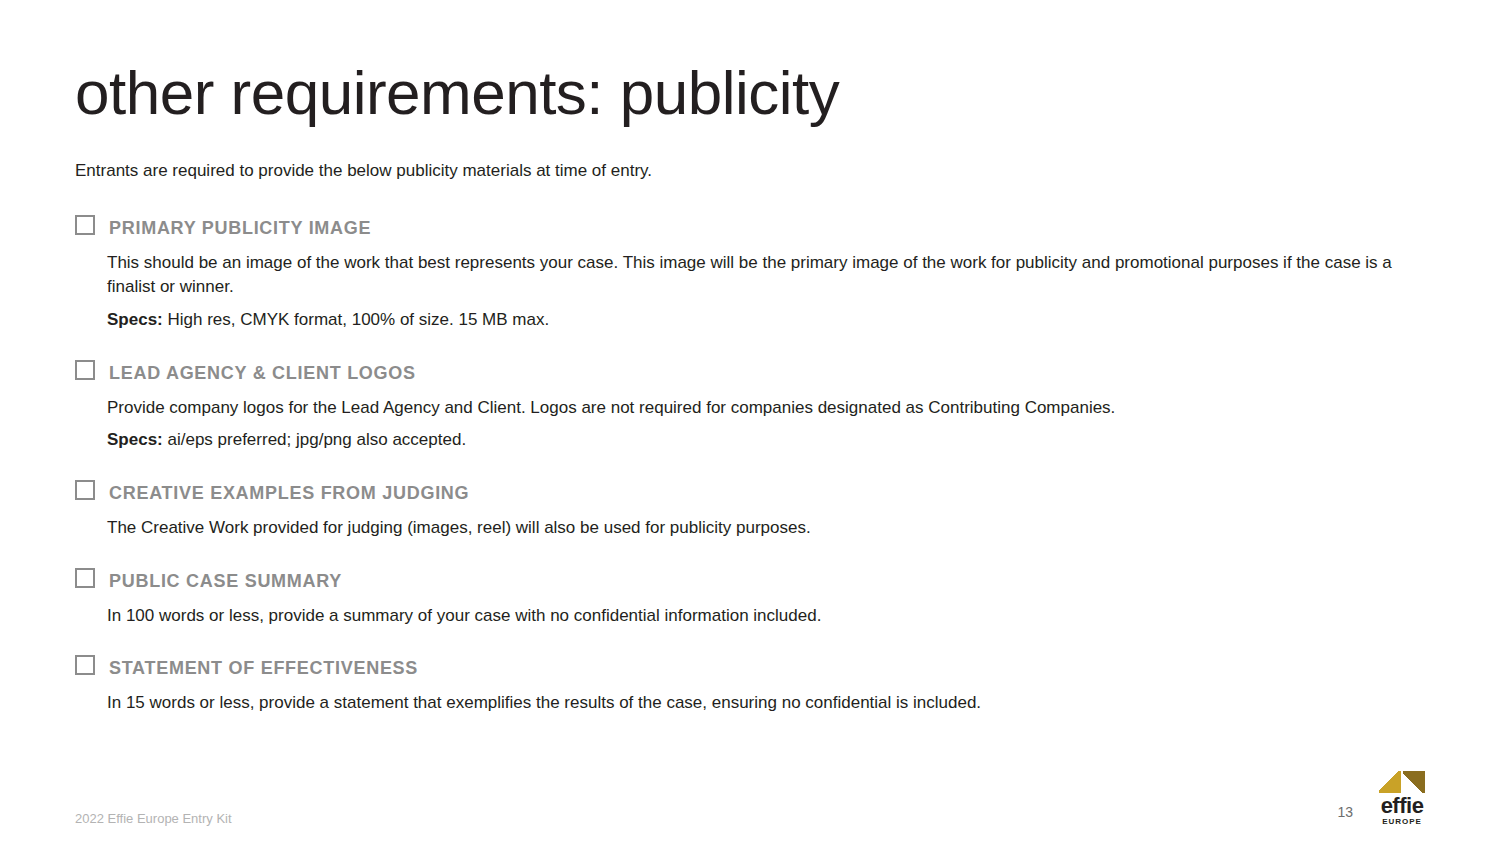other requirements: publicity
Entrants are required to provide the below publicity materials at time of entry.
PRIMARY PUBLICITY IMAGE
This should be an image of the work that best represents your case. This image will be the primary image of the work for publicity and promotional purposes if the case is a finalist or winner.
Specs: High res, CMYK format, 100% of size. 15 MB max.
LEAD AGENCY & CLIENT LOGOS
Provide company logos for the Lead Agency and Client. Logos are not required for companies designated as Contributing Companies.
Specs: ai/eps preferred; jpg/png also accepted.
CREATIVE EXAMPLES FROM JUDGING
The Creative Work provided for judging (images, reel) will also be used for publicity purposes.
PUBLIC CASE SUMMARY
In 100 words or less, provide a summary of your case with no confidential information included.
STATEMENT OF EFFECTIVENESS
In 15 words or less, provide a statement that exemplifies the results of the case, ensuring no confidential is included.
2022 Effie Europe Entry Kit
13
effie
EUROPE